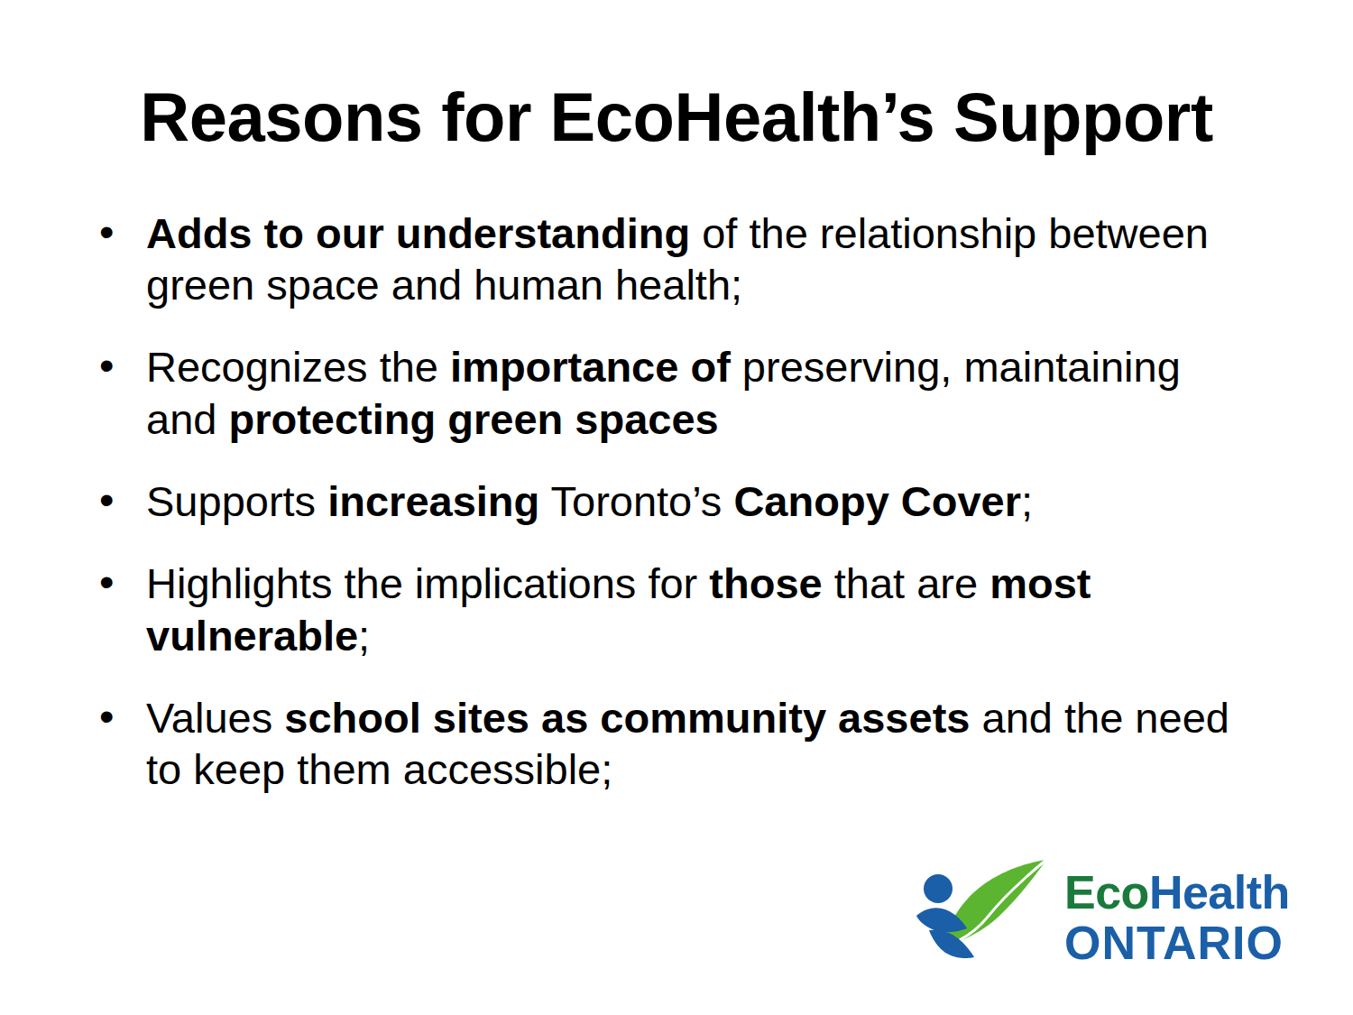Reasons for EcoHealth’s Support
Adds to our understanding of the relationship between green space and human health;
Recognizes the importance of preserving, maintaining and protecting green spaces
Supports increasing Toronto’s Canopy Cover;
Highlights the implications for those that are most vulnerable;
Values school sites as community assets and the need to keep them accessible;
Eco Health ONTARIO